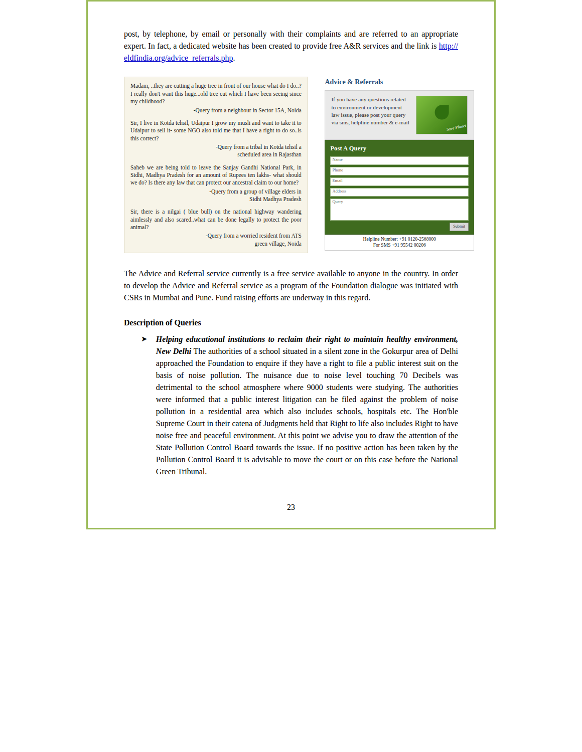post, by telephone, by email or personally with their complaints and are referred to an appropriate expert. In fact, a dedicated website has been created to provide free A&R services and the link is http://eldfindia.org/advice_referrals.php.
Madam, ..they are cutting a huge tree in front of our house what do I do..? I really don't want this huge...old tree cut which I have been seeing since my childhood? -Query from a neighbour in Sector 15A, Noida
Sir, I live in Kotda tehsil, Udaipur I grow my musli and want to take it to Udaipur to sell it- some NGO also told me that I have a right to do so..is this correct? -Query from a tribal in Kotda tehsil a
scheduled area in Rajasthan
Saheb we are being told to leave the Sanjay Gandhi National Park, in Sidhi, Madhya Pradesh for an amount of Rupees ten lakhs- what should we do? Is there any law that can protect our ancestral claim to our home? -Query from a group of village elders in
Sidhi Madhya Pradesh
Sir, there is a nilgai ( blue bull) on the national highway wandering aimlessly and also scared..what can be done legally to protect the poor animal? -Query from a worried resident from ATS
green village, Noida
Advice & Referrals
If you have any questions related to environment or development law issue, please post your query via sms, helpline number & e-mail
Save Planet
Post A Query
Name
Phone
Email
Address
Query
Submit
Helpline Number: +91 0120-2568000
For SMS +91 95542 00206
The Advice and Referral service currently is a free service available to anyone in the country. In order to develop the Advice and Referral service as a program of the Foundation dialogue was initiated with CSRs in Mumbai and Pune. Fund raising efforts are underway in this regard.
Description of Queries
➤
Helping educational institutions to reclaim their right to maintain healthy environment, New Delhi The authorities of a school situated in a silent zone in the Gokurpur area of Delhi approached the Foundation to enquire if they have a right to file a public interest suit on the basis of noise pollution. The nuisance due to noise level touching 70 Decibels was detrimental to the school atmosphere where 9000 students were studying. The authorities were informed that a public interest litigation can be filed against the problem of noise pollution in a residential area which also includes schools, hospitals etc. The Hon'ble Supreme Court in their catena of Judgments held that Right to life also includes Right to have noise free and peaceful environment. At this point we advise you to draw the attention of the State Pollution Control Board towards the issue. If no positive action has been taken by the Pollution Control Board it is advisable to move the court or on this case before the National Green Tribunal.
23